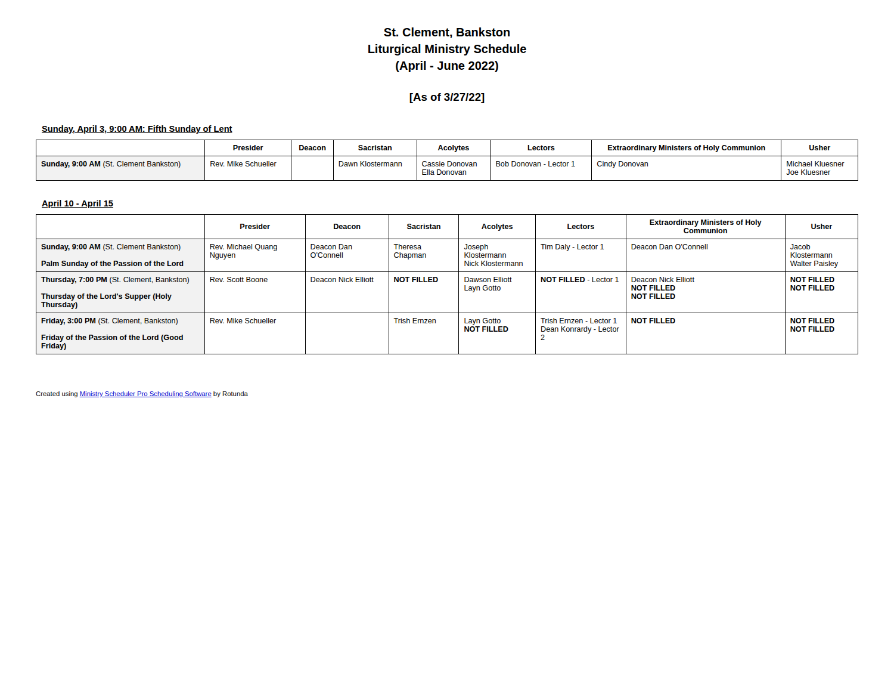St. Clement, Bankston
Liturgical Ministry Schedule
(April - June 2022)
[As of 3/27/22]
Sunday, April 3, 9:00 AM: Fifth Sunday of Lent
| | Presider | Deacon | Sacristan | Acolytes | Lectors | Extraordinary Ministers of Holy Communion | Usher |
| --- | --- | --- | --- | --- | --- | --- | --- |
| Sunday, 9:00 AM (St. Clement Bankston) | Rev. Mike Schueller | | Dawn Klostermann | Cassie Donovan Ella Donovan | Bob Donovan - Lector 1 | Cindy Donovan | Michael Kluesner Joe Kluesner |
April 10 - April 15
| | Presider | Deacon | Sacristan | Acolytes | Lectors | Extraordinary Ministers of Holy Communion | Usher |
| --- | --- | --- | --- | --- | --- | --- | --- |
| Sunday, 9:00 AM (St. Clement Bankston) Palm Sunday of the Passion of the Lord | Rev. Michael Quang Nguyen | Deacon Dan O'Connell | Theresa Chapman | Joseph Klostermann Nick Klostermann | Tim Daly - Lector 1 | Deacon Dan O'Connell | Jacob Klostermann Walter Paisley |
| Thursday, 7:00 PM (St. Clement, Bankston) Thursday of the Lord's Supper (Holy Thursday) | Rev. Scott Boone | Deacon Nick Elliott | NOT FILLED | Dawson Elliott Layn Gotto | NOT FILLED - Lector 1 | Deacon Nick Elliott NOT FILLED NOT FILLED | NOT FILLED NOT FILLED |
| Friday, 3:00 PM (St. Clement, Bankston) Friday of the Passion of the Lord (Good Friday) | Rev. Mike Schueller | | Trish Ernzen | Layn Gotto NOT FILLED | Trish Ernzen - Lector 1 Dean Konrardy - Lector 2 | NOT FILLED | NOT FILLED NOT FILLED |
Created using Ministry Scheduler Pro Scheduling Software by Rotunda